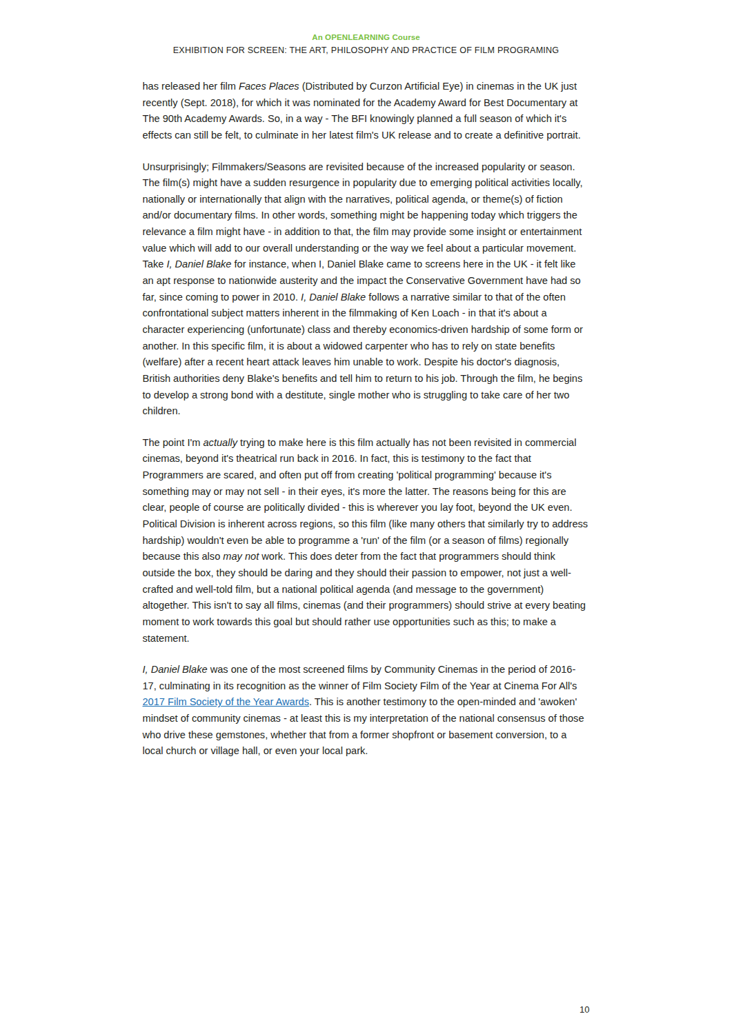An OPENLEARNING Course
Exhibition for Screen: The Art, Philosophy and Practice of Film Programing
has released her film Faces Places (Distributed by Curzon Artificial Eye) in cinemas in the UK just recently (Sept. 2018), for which it was nominated for the Academy Award for Best Documentary at The 90th Academy Awards. So, in a way - The BFI knowingly planned a full season of which it's effects can still be felt, to culminate in her latest film's UK release and to create a definitive portrait.
Unsurprisingly; Filmmakers/Seasons are revisited because of the increased popularity or season. The film(s) might have a sudden resurgence in popularity due to emerging political activities locally, nationally or internationally that align with the narratives, political agenda, or theme(s) of fiction and/or documentary films. In other words, something might be happening today which triggers the relevance a film might have - in addition to that, the film may provide some insight or entertainment value which will add to our overall understanding or the way we feel about a particular movement. Take I, Daniel Blake for instance, when I, Daniel Blake came to screens here in the UK - it felt like an apt response to nationwide austerity and the impact the Conservative Government have had so far, since coming to power in 2010. I, Daniel Blake follows a narrative similar to that of the often confrontational subject matters inherent in the filmmaking of Ken Loach - in that it's about a character experiencing (unfortunate) class and thereby economics-driven hardship of some form or another. In this specific film, it is about a widowed carpenter who has to rely on state benefits (welfare) after a recent heart attack leaves him unable to work. Despite his doctor's diagnosis, British authorities deny Blake's benefits and tell him to return to his job. Through the film, he begins to develop a strong bond with a destitute, single mother who is struggling to take care of her two children.
The point I'm actually trying to make here is this film actually has not been revisited in commercial cinemas, beyond it's theatrical run back in 2016. In fact, this is testimony to the fact that Programmers are scared, and often put off from creating 'political programming' because it's something may or may not sell - in their eyes, it's more the latter. The reasons being for this are clear, people of course are politically divided - this is wherever you lay foot, beyond the UK even. Political Division is inherent across regions, so this film (like many others that similarly try to address hardship) wouldn't even be able to programme a 'run' of the film (or a season of films) regionally because this also may not work. This does deter from the fact that programmers should think outside the box, they should be daring and they should their passion to empower, not just a well-crafted and well-told film, but a national political agenda (and message to the government) altogether. This isn't to say all films, cinemas (and their programmers) should strive at every beating moment to work towards this goal but should rather use opportunities such as this; to make a statement.
I, Daniel Blake was one of the most screened films by Community Cinemas in the period of 2016-17, culminating in its recognition as the winner of Film Society Film of the Year at Cinema For All's 2017 Film Society of the Year Awards. This is another testimony to the open-minded and 'awoken' mindset of community cinemas - at least this is my interpretation of the national consensus of those who drive these gemstones, whether that from a former shopfront or basement conversion, to a local church or village hall, or even your local park.
10